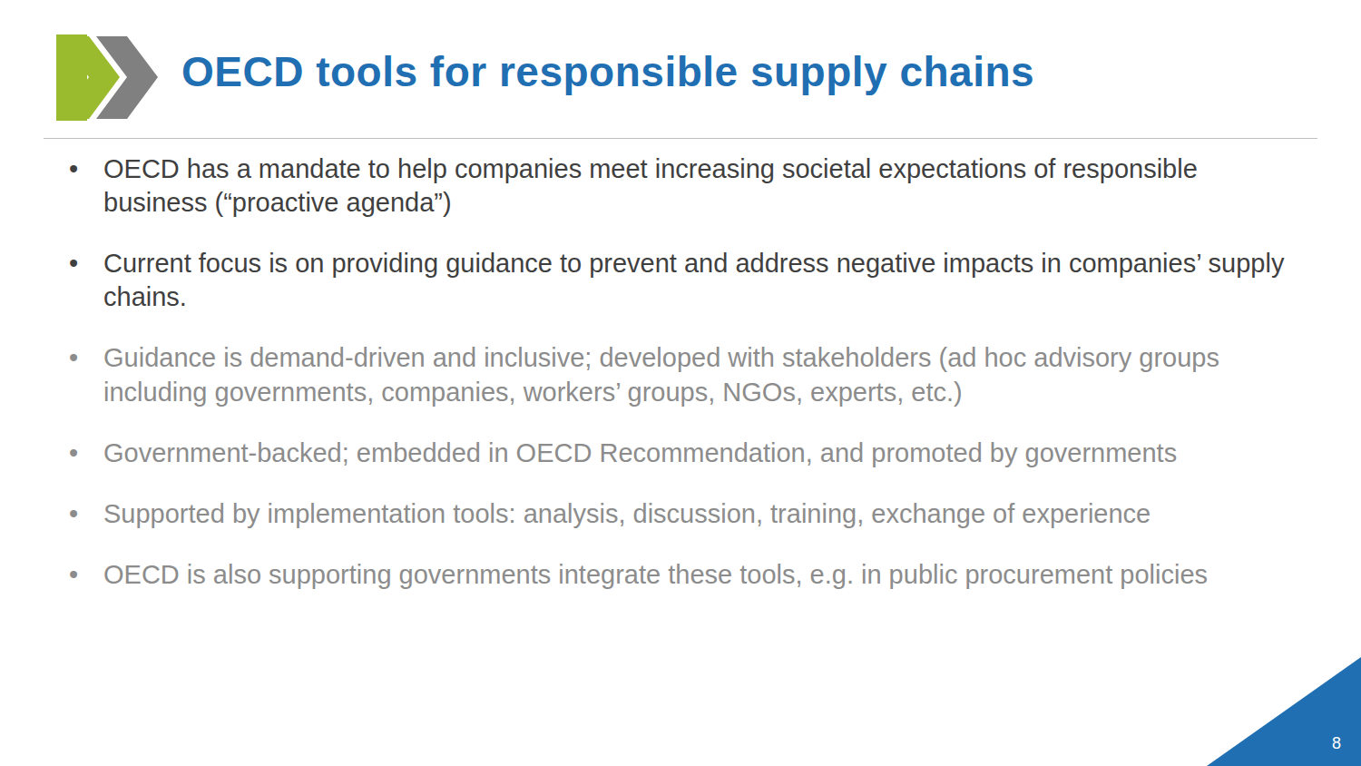OECD tools for responsible supply chains
OECD has a mandate to help companies meet increasing societal expectations of responsible business (“proactive agenda”)
Current focus is on providing guidance to prevent and address negative impacts in companies’ supply chains.
Guidance is demand-driven and inclusive; developed with stakeholders (ad hoc advisory groups including governments, companies, workers’ groups, NGOs, experts, etc.)
Government-backed; embedded in OECD Recommendation, and promoted by governments
Supported by implementation tools: analysis, discussion, training, exchange of experience
OECD is also supporting governments integrate these tools, e.g. in public procurement policies
8